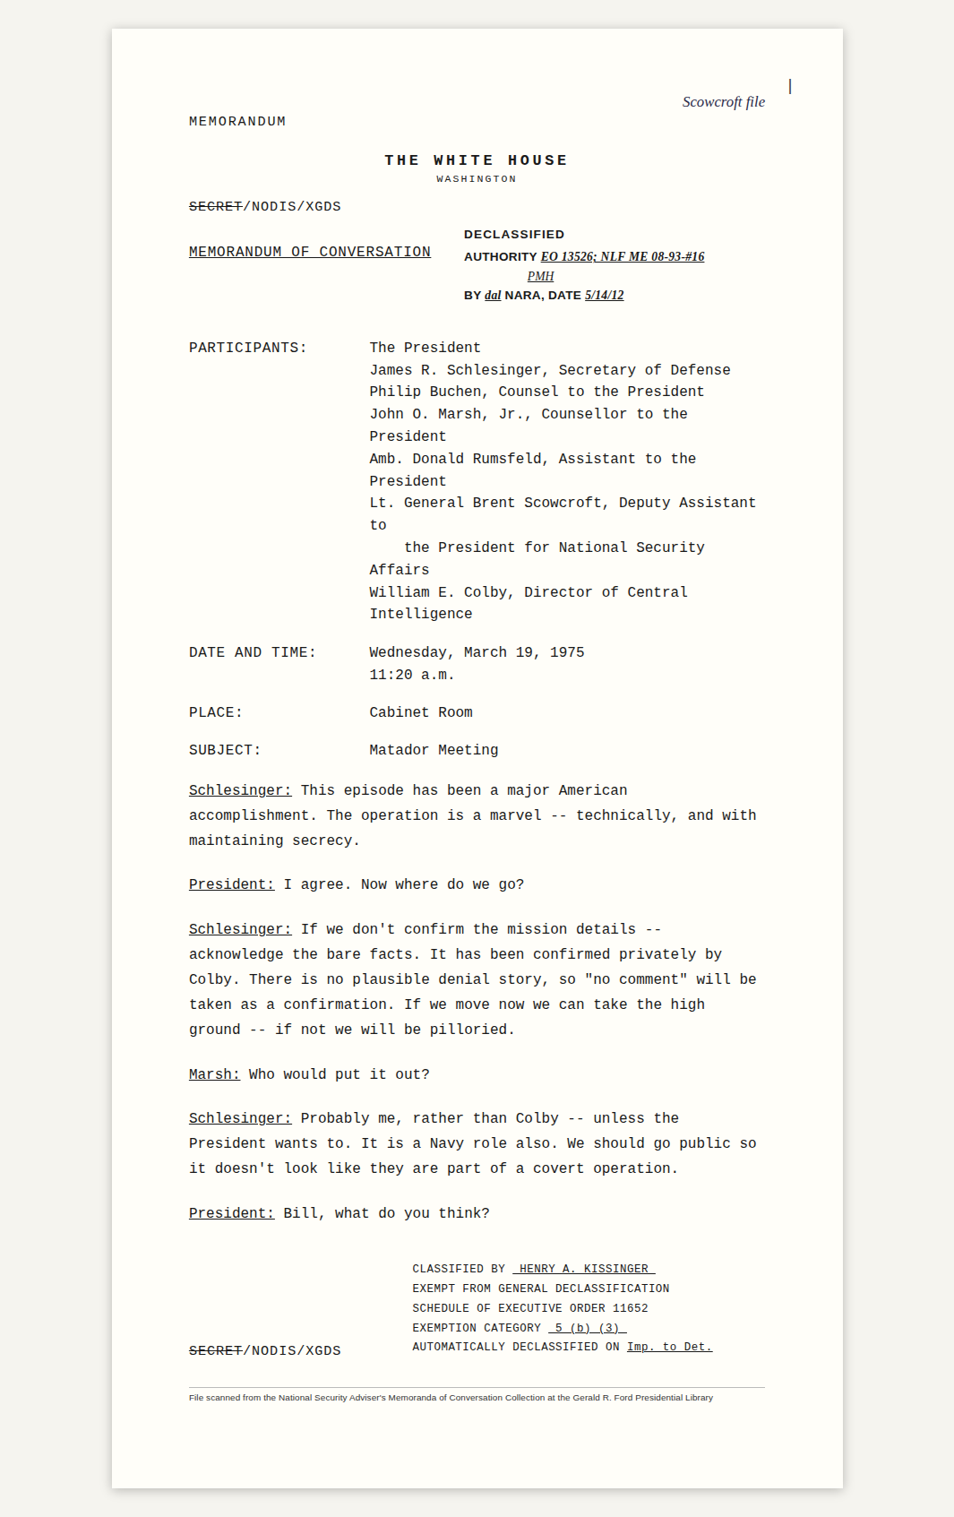|
Scowcroft file
MEMORANDUM
THE WHITE HOUSE
WASHINGTON
SECRET/NODIS/XGDS
DECLASSIFIED AUTHORITY EO 13526; NLF ME 08-93-#16
PMH
BY dal NARA, DATE 5/14/12
MEMORANDUM OF CONVERSATION
| PARTICIPANTS: | The President James R. Schlesinger, Secretary of Defense Philip Buchen, Counsel to the President John O. Marsh, Jr., Counsellor to the President Amb. Donald Rumsfeld, Assistant to the President Lt. General Brent Scowcroft, Deputy Assistant to the President for National Security Affairs William E. Colby, Director of Central Intelligence |
| DATE AND TIME: | Wednesday, March 19, 1975 11:20 a.m. |
| PLACE: | Cabinet Room |
| SUBJECT: | Matador Meeting |
Schlesinger: This episode has been a major American accomplishment. The operation is a marvel -- technically, and with maintaining secrecy.
President: I agree. Now where do we go?
Schlesinger: If we don't confirm the mission details -- acknowledge the bare facts. It has been confirmed privately by Colby. There is no plausible denial story, so "no comment" will be taken as a confirmation. If we move now we can take the high ground -- if not we will be pilloried.
Marsh: Who would put it out?
Schlesinger: Probably me, rather than Colby -- unless the President wants to. It is a Navy role also. We should go public so it doesn't look like they are part of a covert operation.
President: Bill, what do you think?
SECRET/NODIS/XGDS
CLASSIFIED BY HENRY A. KISSINGER
EXEMPT FROM GENERAL DECLASSIFICATION
SCHEDULE OF EXECUTIVE ORDER 11652
EXEMPTION CATEGORY 5 (b) (3)
AUTOMATICALLY DECLASSIFIED ON Imp. to Det.
File scanned from the National Security Adviser's Memoranda of Conversation Collection at the Gerald R. Ford Presidential Library